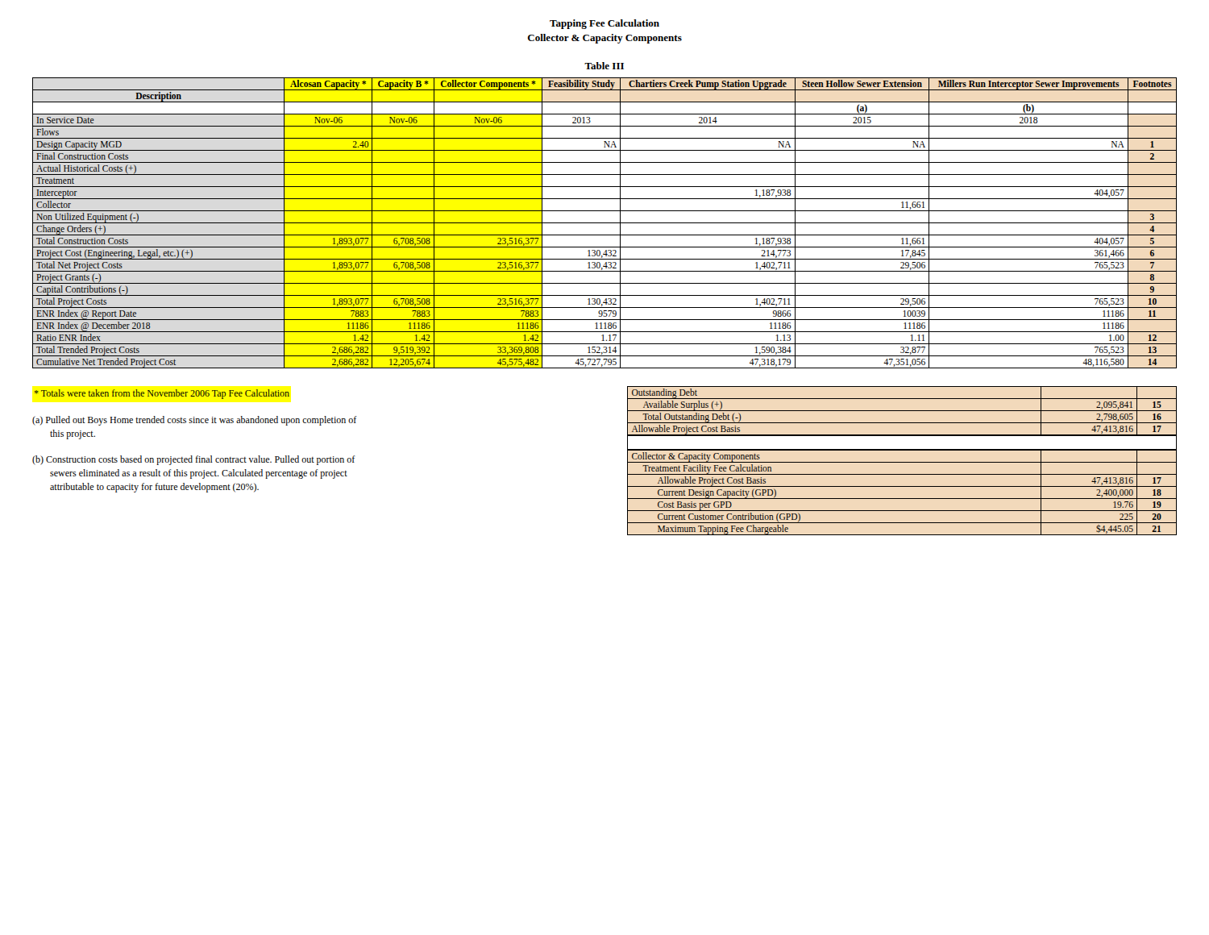Tapping Fee Calculation
Collector & Capacity Components
Table III
| | | | | | | (a) | (b) | |
| | Alcosan Capacity * | Capacity B * | Collector Components * | Feasibility Study | Chartiers Creek Pump Station Upgrade | Steen Hollow Sewer Extension | Millers Run Interceptor Sewer Improvements | Footnotes |
| Description | | | | | | | | |
| In Service Date | Nov-06 | Nov-06 | Nov-06 | 2013 | 2014 | 2015 | 2018 | |
| Flows | | | | | | | | |
| Design Capacity MGD | 2.40 | | | NA | NA | NA | NA | 1 |
| Final Construction Costs | | | | | | | | 2 |
| Actual Historical Costs (+) | | | | | | | | |
| Treatment | | | | | | | | |
| Interceptor | | | | | 1,187,938 | | 404,057 | |
| Collector | | | | | | 11,661 | | |
| Non Utilized Equipment (-) | | | | | | | | 3 |
| Change Orders (+) | | | | | | | | 4 |
| Total Construction Costs | 1,893,077 | 6,708,508 | 23,516,377 | | 1,187,938 | 11,661 | 404,057 | 5 |
| Project Cost (Engineering, Legal, etc.) (+) | | | | 130,432 | 214,773 | 17,845 | 361,466 | 6 |
| Total Net Project Costs | 1,893,077 | 6,708,508 | 23,516,377 | 130,432 | 1,402,711 | 29,506 | 765,523 | 7 |
| Project Grants (-) | | | | | | | | 8 |
| Capital Contributions (-) | | | | | | | | 9 |
| Total Project Costs | 1,893,077 | 6,708,508 | 23,516,377 | 130,432 | 1,402,711 | 29,506 | 765,523 | 10 |
| ENR Index @ Report Date | 7883 | 7883 | 7883 | 9579 | 9866 | 10039 | 11186 | 11 |
| ENR Index @ December 2018 | 11186 | 11186 | 11186 | 11186 | 11186 | 11186 | 11186 | |
| Ratio ENR Index | 1.42 | 1.42 | 1.42 | 1.17 | 1.13 | 1.11 | 1.00 | 12 |
| Total Trended Project Costs | 2,686,282 | 9,519,392 | 33,369,808 | 152,314 | 1,590,384 | 32,877 | 765,523 | 13 |
| Cumulative Net Trended Project Cost | 2,686,282 | 12,205,674 | 45,575,482 | 45,727,795 | 47,318,179 | 47,351,056 | 48,116,580 | 14 |
| * Totals were taken from the November 2006 Tap Fee Calculation (a) Pulled out Boys Home trended costs since it was abandoned upon completion of this project. (b) Construction costs based on projected final contract value. Pulled out portion of sewers eliminated as a result of this project. Calculated percentage of project attributable to capacity for future development (20%). | / Outstanding Debt / / / / Available Surplus (+) / 2,095,841 / 15 / / Total Outstanding Debt (-) / 2,798,605 / 16 / / Allowable Project Cost Basis / 47,413,816 / 17 / / Collector & Capacity Components / / / / Treatment Facility Fee Calculation / / / / Allowable Project Cost Basis / 47,413,816 / 17 / / Current Design Capacity (GPD) / 2,400,000 / 18 / / Cost Basis per GPD / 19.76 / 19 / / Current Customer Contribution (GPD) / 225 / 20 / / Maximum Tapping Fee Chargeable / $4,445.05 / 21 / |